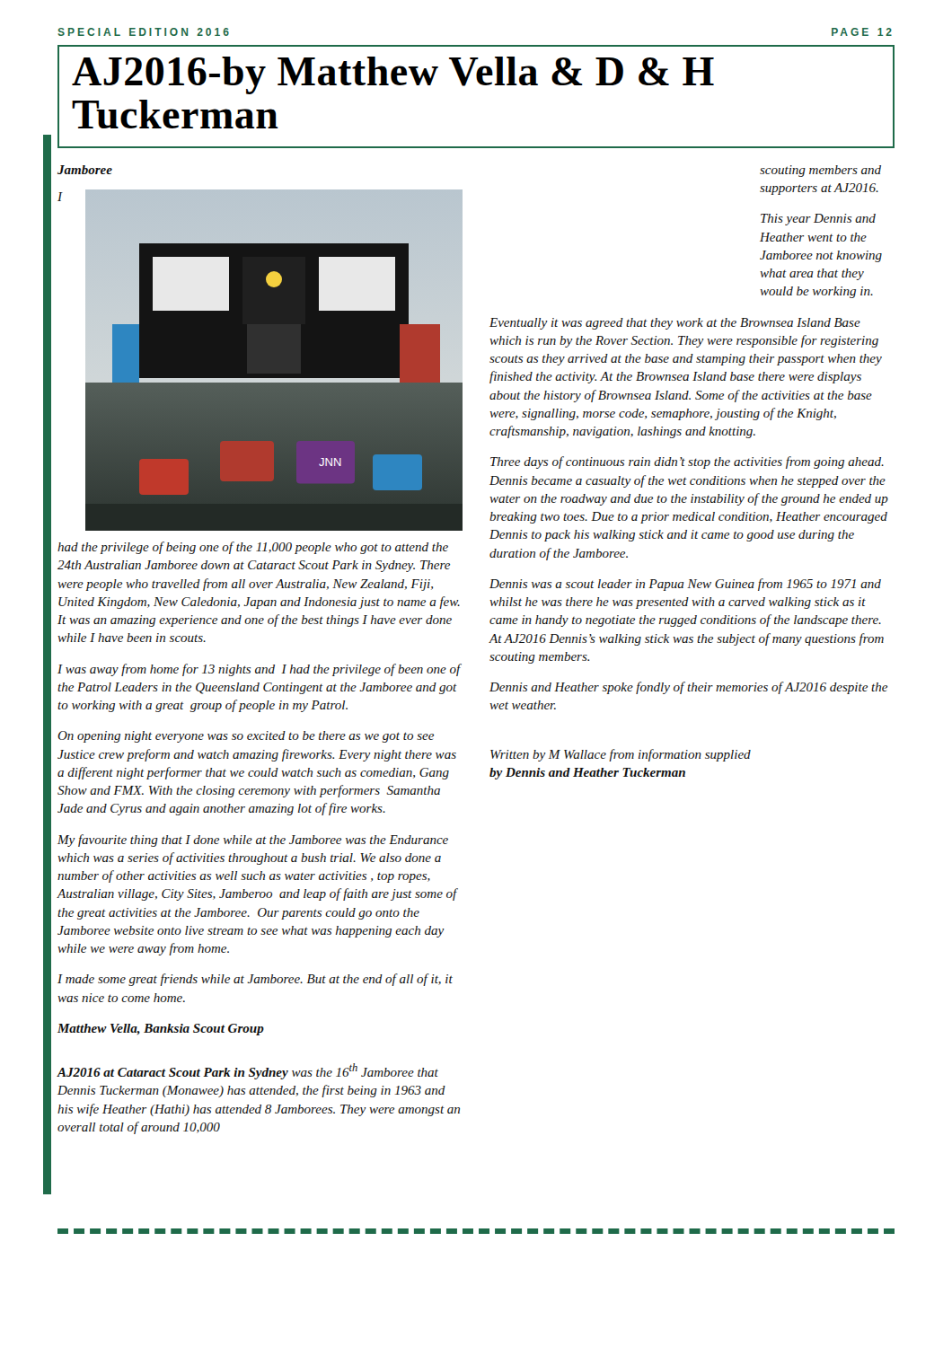SPECIAL EDITION 2016
PAGE 12
AJ2016-by Matthew Vella & D & H Tuckerman
Jamboree
I had the privilege of being one of the 11,000 people who got to attend the 24th Australian Jamboree down at Cataract Scout Park in Sydney. There were people who travelled from all over Australia, New Zealand, Fiji, United Kingdom, New Caledonia, Japan and Indonesia just to name a few. It was an amazing experience and one of the best things I have ever done while I have been in scouts.
I was away from home for 13 nights and I had the privilege of been one of the Patrol Leaders in the Queensland Contingent at the Jamboree and got to working with a great group of people in my Patrol.
On opening night everyone was so excited to be there as we got to see Justice crew preform and watch amazing fireworks. Every night there was a different night performer that we could watch such as comedian, Gang Show and FMX. With the closing ceremony with performers Samantha Jade and Cyrus and again another amazing lot of fire works.
My favourite thing that I done while at the Jamboree was the Endurance which was a series of activities throughout a bush trial. We also done a number of other activities as well such as water activities , top ropes, Australian village, City Sites, Jamberoo and leap of faith are just some of the great activities at the Jamboree. Our parents could go onto the Jamboree website onto live stream to see what was happening each day while we were away from home.
I made some great friends while at Jamboree. But at the end of all of it, it was nice to come home.
Matthew Vella, Banksia Scout Group
AJ2016 at Cataract Scout Park in Sydney was the 16th Jamboree that Dennis Tuckerman (Monawee) has attended, the first being in 1963 and his wife Heather (Hathi) has attended 8 Jamborees. They were amongst an overall total of around 10,000
scouting members and supporters at AJ2016.
This year Dennis and Heather went to the Jamboree not knowing what area that they would be working in.
Eventually it was agreed that they work at the Brownsea Island Base which is run by the Rover Section. They were responsible for registering scouts as they arrived at the base and stamping their passport when they finished the activity. At the Brownsea Island base there were displays about the history of Brownsea Island. Some of the activities at the base were, signalling, morse code, semaphore, jousting of the Knight, craftsmanship, navigation, lashings and knotting.
Three days of continuous rain didn’t stop the activities from going ahead. Dennis became a casualty of the wet conditions when he stepped over the water on the roadway and due to the instability of the ground he ended up breaking two toes. Due to a prior medical condition, Heather encouraged Dennis to pack his walking stick and it came to good use during the duration of the Jamboree.
Dennis was a scout leader in Papua New Guinea from 1965 to 1971 and whilst he was there he was presented with a carved walking stick as it came in handy to negotiate the rugged conditions of the landscape there. At AJ2016 Dennis’s walking stick was the subject of many questions from scouting members.
Dennis and Heather spoke fondly of their memories of AJ2016 despite the wet weather.
Written by M Wallace from information supplied
by Dennis and Heather Tuckerman